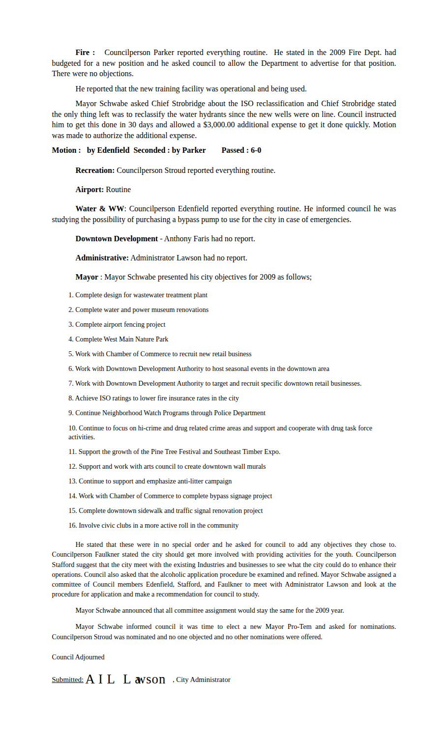Fire : Councilperson Parker reported everything routine. He stated in the 2009 Fire Dept. had budgeted for a new position and he asked council to allow the Department to advertise for that position. There were no objections.
He reported that the new training facility was operational and being used.
Mayor Schwabe asked Chief Strobridge about the ISO reclassification and Chief Strobridge stated the only thing left was to reclassify the water hydrants since the new wells were on line. Council instructed him to get this done in 30 days and allowed a $3,000.00 additional expense to get it done quickly. Motion was made to authorize the additional expense.
Motion : by Edenfield Seconded : by Parker Passed : 6-0
Recreation: Councilperson Stroud reported everything routine.
Airport: Routine
Water & WW: Councilperson Edenfield reported everything routine. He informed council he was studying the possibility of purchasing a bypass pump to use for the city in case of emergencies.
Downtown Development - Anthony Faris had no report.
Administrative: Administrator Lawson had no report.
Mayor : Mayor Schwabe presented his city objectives for 2009 as follows;
1. Complete design for wastewater treatment plant
2. Complete water and power museum renovations
3. Complete airport fencing project
4. Complete West Main Nature Park
5. Work with Chamber of Commerce to recruit new retail business
6. Work with Downtown Development Authority to host seasonal events in the downtown area
7. Work with Downtown Development Authority to target and recruit specific downtown retail businesses.
8. Achieve ISO ratings to lower fire insurance rates in the city
9. Continue Neighborhood Watch Programs through Police Department
10. Continue to focus on hi-crime and drug related crime areas and support and cooperate with drug task force activities.
11. Support the growth of the Pine Tree Festival and Southeast Timber Expo.
12. Support and work with arts council to create downtown wall murals
13. Continue to support and emphasize anti-litter campaign
14. Work with Chamber of Commerce to complete bypass signage project
15. Complete downtown sidewalk and traffic signal renovation project
16. Involve civic clubs in a more active roll in the community
He stated that these were in no special order and he asked for council to add any objectives they chose to. Councilperson Faulkner stated the city should get more involved with providing activities for the youth. Councilperson Stafford suggest that the city meet with the existing Industries and businesses to see what the city could do to enhance their operations. Council also asked that the alcoholic application procedure be examined and refined. Mayor Schwabe assigned a committee of Council members Edenfield, Stafford, and Faulkner to meet with Administrator Lawson and look at the procedure for application and make a recommendation for council to study.
Mayor Schwabe announced that all committee assignment would stay the same for the 2009 year.
Mayor Schwabe informed council it was time to elect a new Mayor Pro-Tem and asked for nominations. Councilperson Stroud was nominated and no one objected and no other nominations were offered.
Council Adjourned
Submitted: A I L L awson , City Administrator